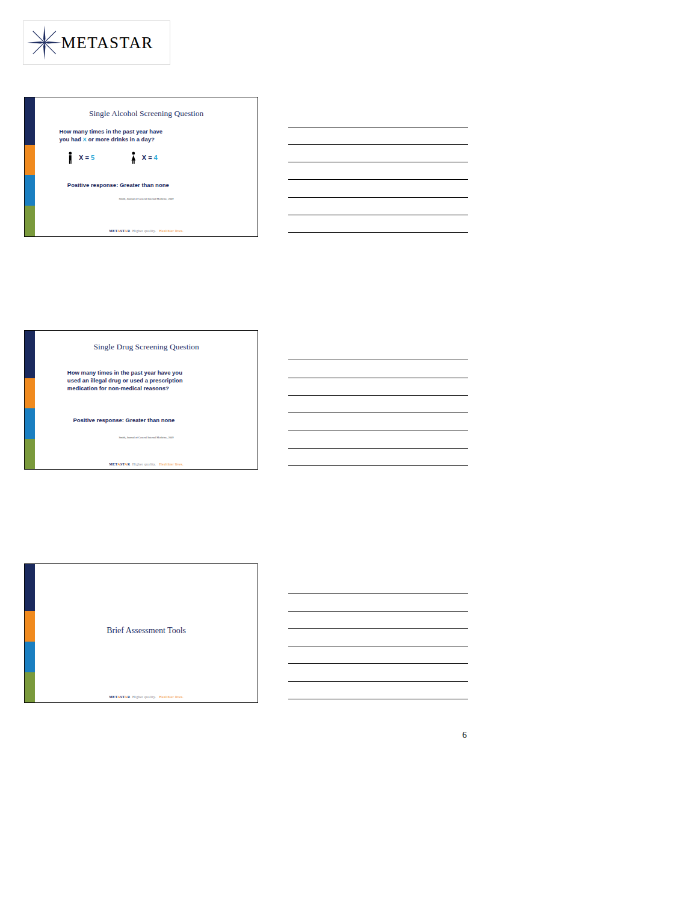METASTAR
Single Alcohol Screening Question
How many times in the past year have
you had X or more drinks in a day?
X = 5
X = 4
Positive response: Greater than none
Smith, Journal of General Internal Medicine, 2009
METASTAR Higher quality. Healthier lives.
Single Drug Screening Question
How many times in the past year have you
used an illegal drug or used a prescription
medication for non-medical reasons?
Positive response: Greater than none
Smith, Journal of General Internal Medicine, 2009
METASTAR Higher quality. Healthier lives.
Brief Assessment Tools
METASTAR Higher quality. Healthier lives.
6